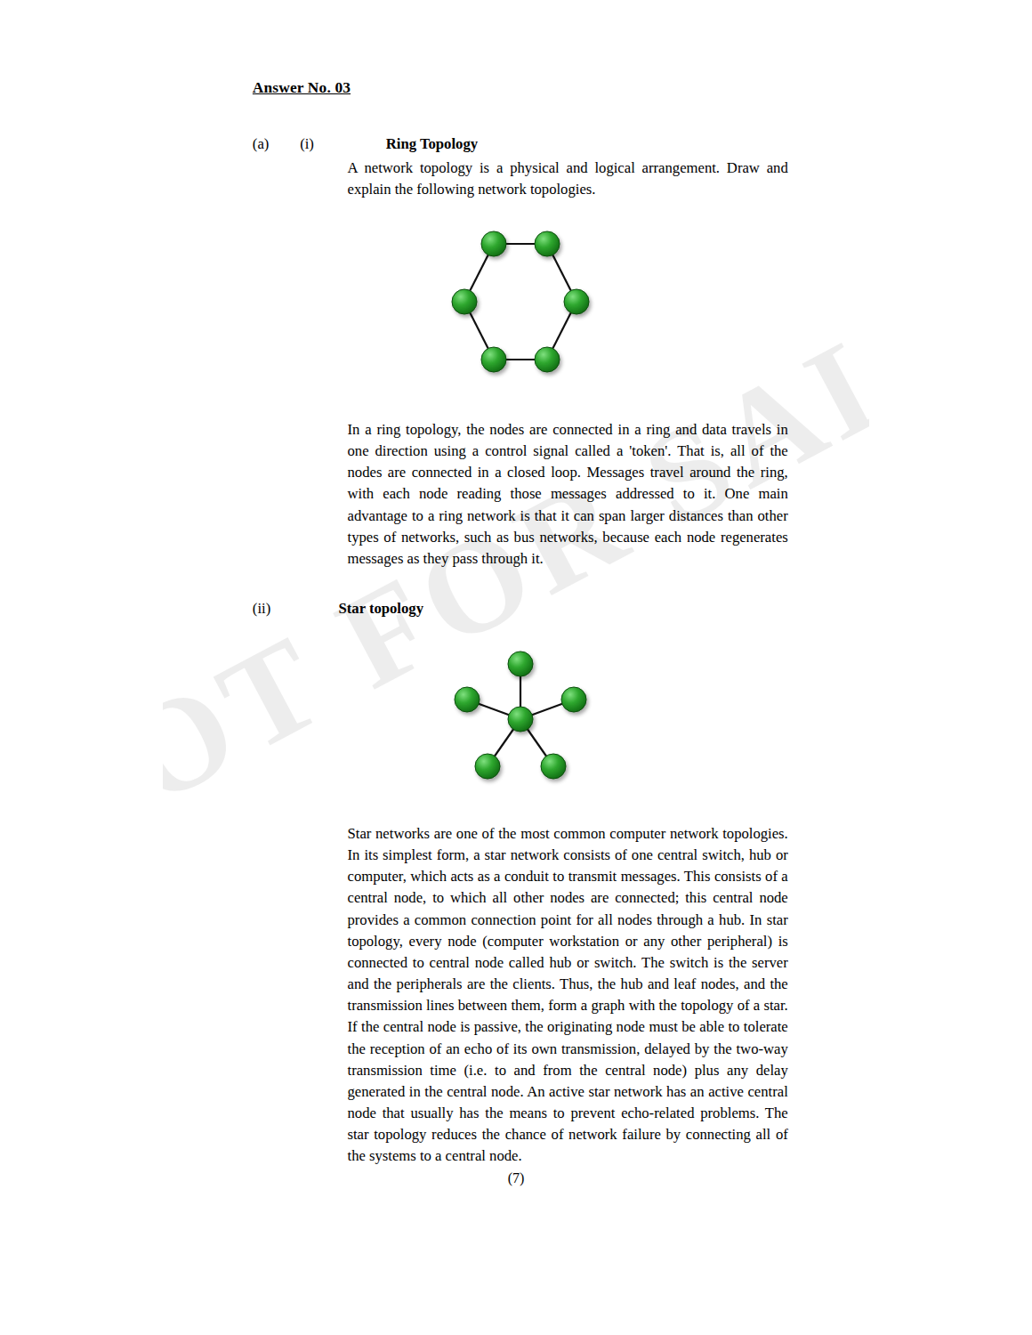NOT FOR SALE
Answer No. 03
(a)
(i)
Ring Topology
A network topology is a physical and logical arrangement. Draw and explain the following network topologies.
In a ring topology, the nodes are connected in a ring and data travels in one direction using a control signal called a 'token'. That is, all of the nodes are connected in a closed loop. Messages travel around the ring, with each node reading those messages addressed to it. One main advantage to a ring network is that it can span larger distances than other types of networks, such as bus networks, because each node regenerates messages as they pass through it.
(ii)
Star topology
Star networks are one of the most common computer network topologies. In its simplest form, a star network consists of one central switch, hub or computer, which acts as a conduit to transmit messages. This consists of a central node, to which all other nodes are connected; this central node provides a common connection point for all nodes through a hub. In star topology, every node (computer workstation or any other peripheral) is connected to central node called hub or switch. The switch is the server and the peripherals are the clients. Thus, the hub and leaf nodes, and the transmission lines between them, form a graph with the topology of a star. If the central node is passive, the originating node must be able to tolerate the reception of an echo of its own transmission, delayed by the two-way transmission time (i.e. to and from the central node) plus any delay generated in the central node. An active star network has an active central node that usually has the means to prevent echo-related problems. The star topology reduces the chance of network failure by connecting all of the systems to a central node.
(7)